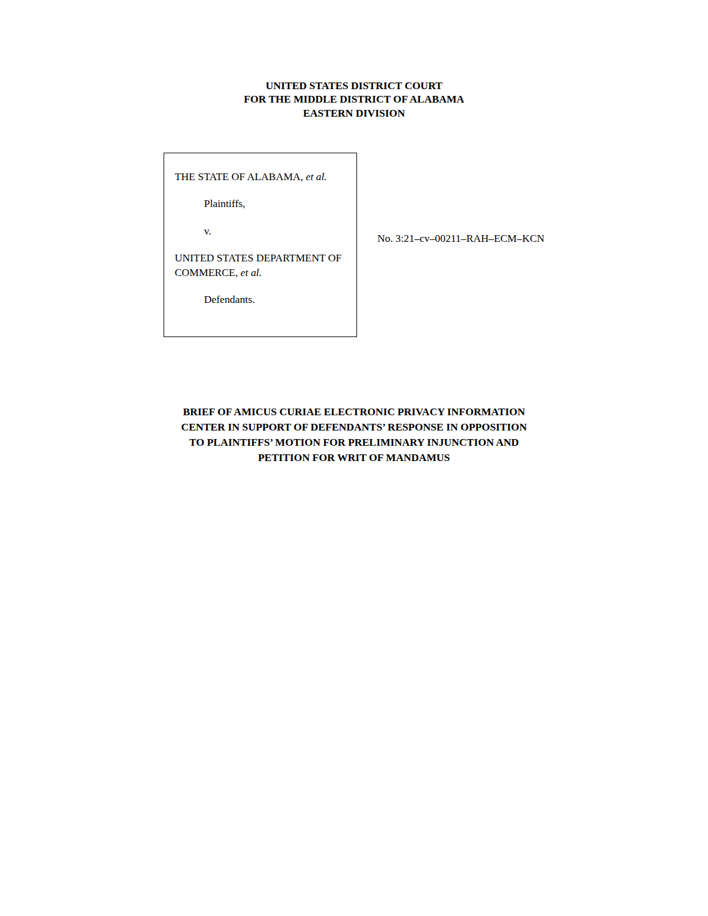United States District Court
for the Middle District of Alabama
Eastern Division
THE STATE OF ALABAMA, et al.
Plaintiffs,
v.
UNITED STATES DEPARTMENT OF COMMERCE, et al.
Defendants.
No. 3:21–cv–00211–RAH–ECM–KCN
Brief of Amicus Curiae Electronic Privacy Information Center in Support of Defendants’ Response in Opposition to Plaintiffs’ Motion for Preliminary Injunction and Petition for Writ of Mandamus